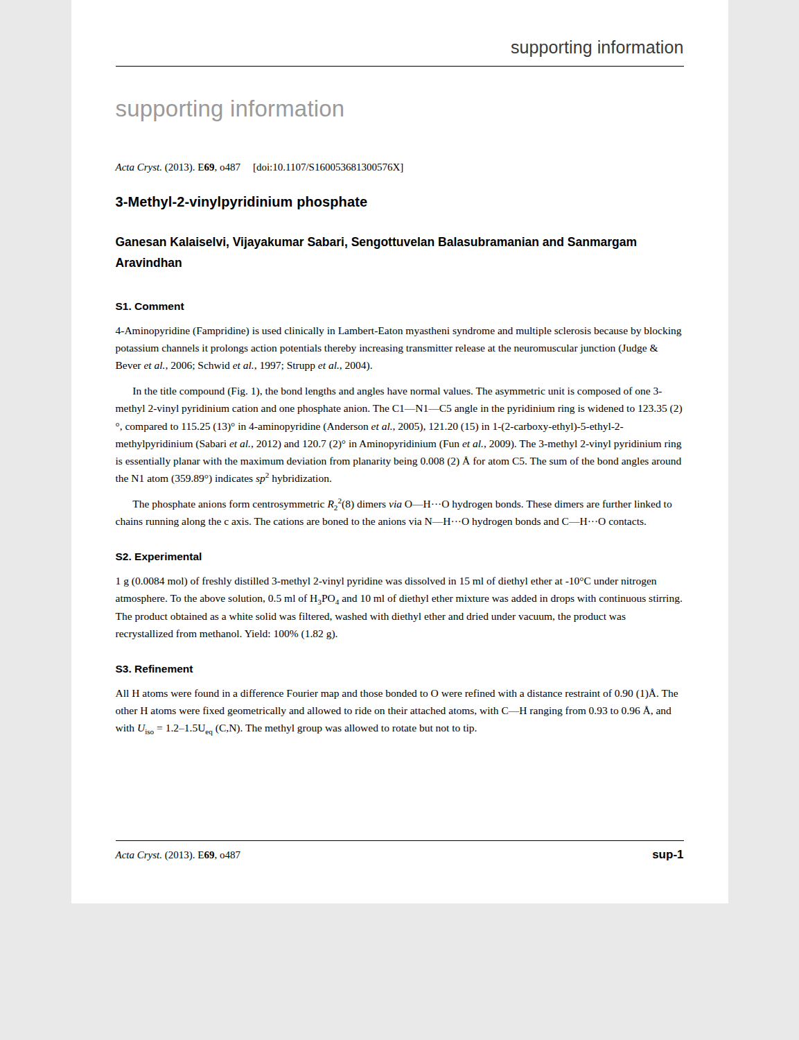supporting information
supporting information
Acta Cryst. (2013). E69, o487[doi:10.1107/S160053681300576X]
3-Methyl-2-vinylpyridinium phosphate
Ganesan Kalaiselvi, Vijayakumar Sabari, Sengottuvelan Balasubramanian and Sanmargam Aravindhan
S1. Comment
4-Aminopyridine (Fampridine) is used clinically in Lambert-Eaton myastheni syndrome and multiple sclerosis because by blocking potassium channels it prolongs action potentials thereby increasing transmitter release at the neuromuscular junction (Judge & Bever et al., 2006; Schwid et al., 1997; Strupp et al., 2004).
In the title compound (Fig. 1), the bond lengths and angles have normal values. The asymmetric unit is composed of one 3-methyl 2-vinyl pyridinium cation and one phosphate anion. The C1—N1—C5 angle in the pyridinium ring is widened to 123.35 (2) °, compared to 115.25 (13)° in 4-aminopyridine (Anderson et al., 2005), 121.20 (15) in 1-(2-carboxy-ethyl)-5-ethyl-2-methylpyridinium (Sabari et al., 2012) and 120.7 (2)° in Aminopyridinium (Fun et al., 2009). The 3-methyl 2-vinyl pyridinium ring is essentially planar with the maximum deviation from planarity being 0.008 (2) Å for atom C5. The sum of the bond angles around the N1 atom (359.89°) indicates sp2 hybridization.
The phosphate anions form centrosymmetric R22(8) dimers via O—H···O hydrogen bonds. These dimers are further linked to chains running along the c axis. The cations are boned to the anions via N—H···O hydrogen bonds and C—H···O contacts.
S2. Experimental
1 g (0.0084 mol) of freshly distilled 3-methyl 2-vinyl pyridine was dissolved in 15 ml of diethyl ether at -10°C under nitrogen atmosphere. To the above solution, 0.5 ml of H3PO4 and 10 ml of diethyl ether mixture was added in drops with continuous stirring. The product obtained as a white solid was filtered, washed with diethyl ether and dried under vacuum, the product was recrystallized from methanol. Yield: 100% (1.82 g).
S3. Refinement
All H atoms were found in a difference Fourier map and those bonded to O were refined with a distance restraint of 0.90 (1)Å. The other H atoms were fixed geometrically and allowed to ride on their attached atoms, with C—H ranging from 0.93 to 0.96 Å, and with Uiso = 1.2–1.5Ueq (C,N). The methyl group was allowed to rotate but not to tip.
Acta Cryst. (2013). E69, o487 sup-1